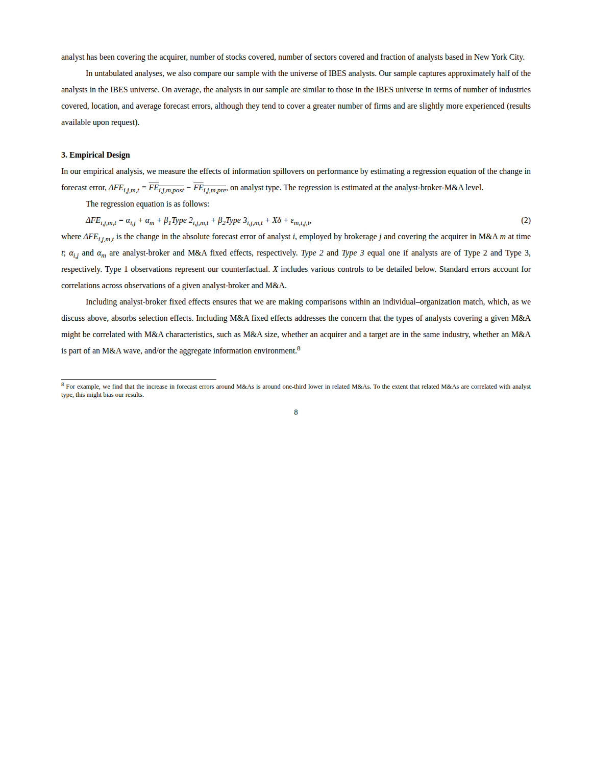analyst has been covering the acquirer, number of stocks covered, number of sectors covered and fraction of analysts based in New York City.
In untabulated analyses, we also compare our sample with the universe of IBES analysts. Our sample captures approximately half of the analysts in the IBES universe. On average, the analysts in our sample are similar to those in the IBES universe in terms of number of industries covered, location, and average forecast errors, although they tend to cover a greater number of firms and are slightly more experienced (results available upon request).
3. Empirical Design
In our empirical analysis, we measure the effects of information spillovers on performance by estimating a regression equation of the change in forecast error, ΔFEi,j,m,t = FEi,j,m,post − FEi,j,m,pre, on analyst type. The regression is estimated at the analyst-broker-M&A level.
The regression equation is as follows:
ΔFEi,j,m,t = αi,j + αm + β1Type 2i,j,m,t + β2Type 3i,j,m,t + Xδ + εm,i,j,t,
(2)
where ΔFEi,j,m,t is the change in the absolute forecast error of analyst i, employed by brokerage j and covering the acquirer in M&A m at time t; αi,j and αm are analyst-broker and M&A fixed effects, respectively. Type 2 and Type 3 equal one if analysts are of Type 2 and Type 3, respectively. Type 1 observations represent our counterfactual. X includes various controls to be detailed below. Standard errors account for correlations across observations of a given analyst-broker and M&A.
Including analyst-broker fixed effects ensures that we are making comparisons within an individual–organization match, which, as we discuss above, absorbs selection effects. Including M&A fixed effects addresses the concern that the types of analysts covering a given M&A might be correlated with M&A characteristics, such as M&A size, whether an acquirer and a target are in the same industry, whether an M&A is part of an M&A wave, and/or the aggregate information environment.8
8 For example, we find that the increase in forecast errors around M&As is around one-third lower in related M&As. To the extent that related M&As are correlated with analyst type, this might bias our results.
8